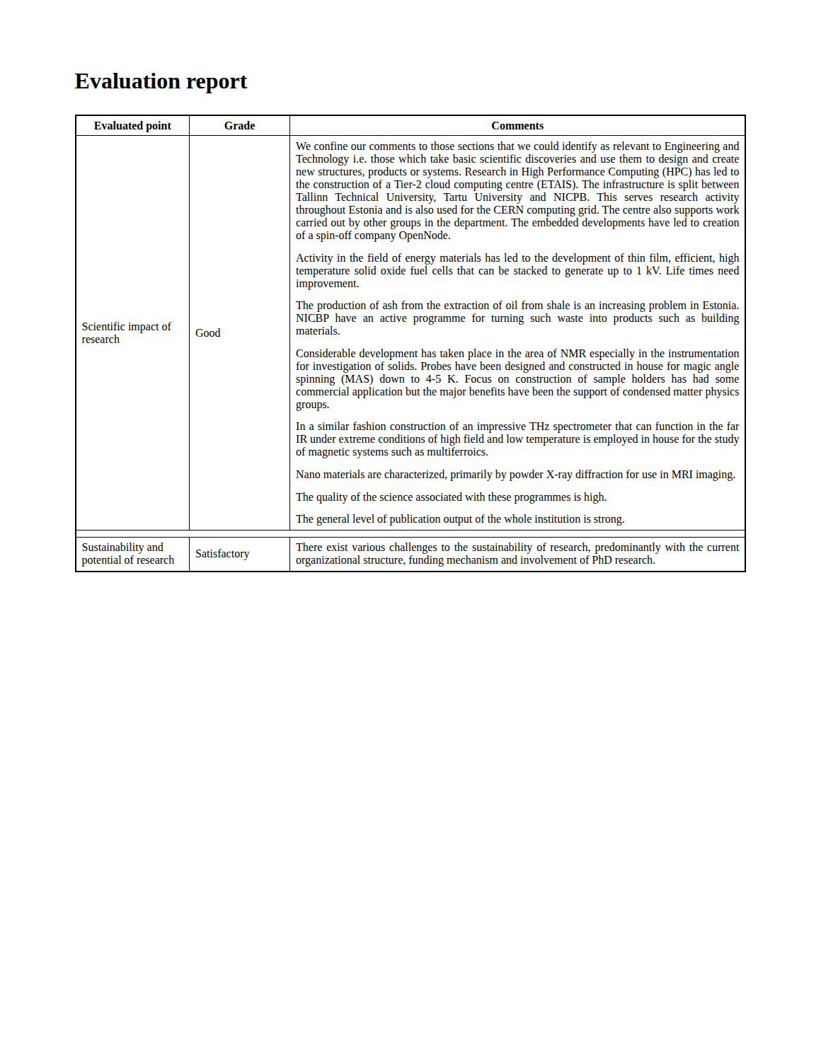Evaluation report
| Evaluated point | Grade | Comments |
| --- | --- | --- |
| Scientific impact of research | Good | We confine our comments to those sections that we could identify as relevant to Engineering and Technology i.e. those which take basic scientific discoveries and use them to design and create new structures, products or systems. Research in High Performance Computing (HPC) has led to the construction of a Tier-2 cloud computing centre (ETAIS). The infrastructure is split between Tallinn Technical University, Tartu University and NICPB. This serves research activity throughout Estonia and is also used for the CERN computing grid. The centre also supports work carried out by other groups in the department. The embedded developments have led to creation of a spin-off company OpenNode. Activity in the field of energy materials has led to the development of thin film, efficient, high temperature solid oxide fuel cells that can be stacked to generate up to 1 kV. Life times need improvement. The production of ash from the extraction of oil from shale is an increasing problem in Estonia. NICBP have an active programme for turning such waste into products such as building materials. Considerable development has taken place in the area of NMR especially in the instrumentation for investigation of solids. Probes have been designed and constructed in house for magic angle spinning (MAS) down to 4-5 K. Focus on construction of sample holders has had some commercial application but the major benefits have been the support of condensed matter physics groups. In a similar fashion construction of an impressive THz spectrometer that can function in the far IR under extreme conditions of high field and low temperature is employed in house for the study of magnetic systems such as multiferroics. Nano materials are characterized, primarily by powder X-ray diffraction for use in MRI imaging. The quality of the science associated with these programmes is high. The general level of publication output of the whole institution is strong. |
| Sustainability and potential of research | Satisfactory | There exist various challenges to the sustainability of research, predominantly with the current organizational structure, funding mechanism and involvement of PhD research. |